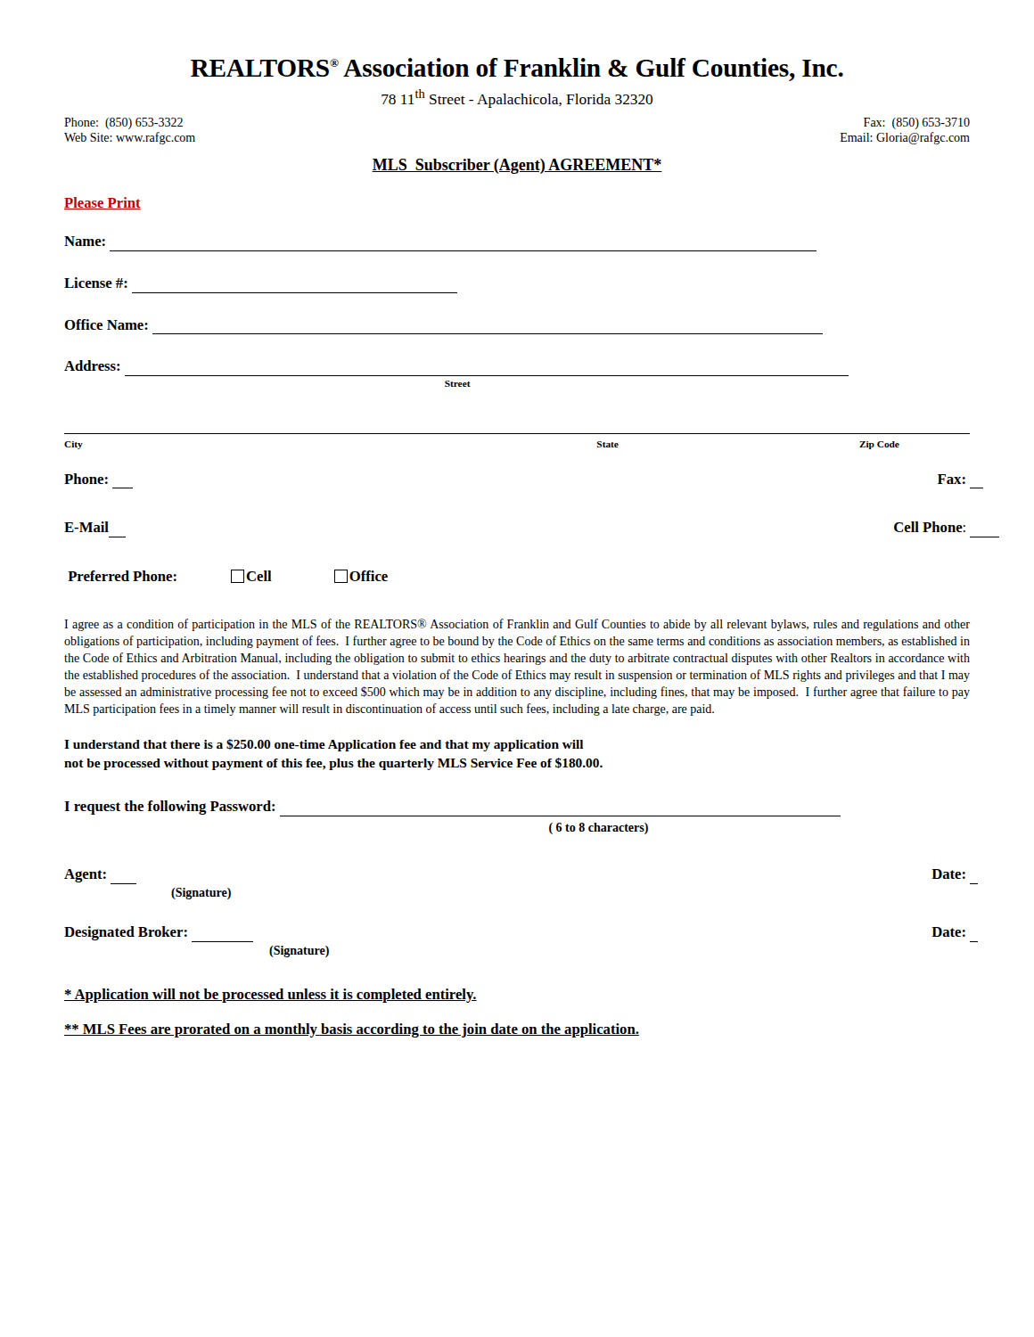REALTORS® Association of Franklin & Gulf Counties, Inc.
78 11th Street - Apalachicola, Florida 32320
| Phone: (850) 653-3322 | Fax: (850) 653-3710 |
| Web Site: www.rafgc.com | Email: Gloria@rafgc.com |
MLS Subscriber (Agent) AGREEMENT*
Please Print
Name:
License #:
Office Name:
Address:
Street
City State Zip Code
Phone:
Fax:
E-Mail
Cell Phone:
Preferred Phone: Cell Office
I agree as a condition of participation in the MLS of the REALTORS® Association of Franklin and Gulf Counties to abide by all relevant bylaws, rules and regulations and other obligations of participation, including payment of fees. I further agree to be bound by the Code of Ethics on the same terms and conditions as association members, as established in the Code of Ethics and Arbitration Manual, including the obligation to submit to ethics hearings and the duty to arbitrate contractual disputes with other Realtors in accordance with the established procedures of the association. I understand that a violation of the Code of Ethics may result in suspension or termination of MLS rights and privileges and that I may be assessed an administrative processing fee not to exceed $500 which may be in addition to any discipline, including fines, that may be imposed. I further agree that failure to pay MLS participation fees in a timely manner will result in discontinuation of access until such fees, including a late charge, are paid.
I understand that there is a $250.00 one-time Application fee and that my application will
not be processed without payment of this fee, plus the quarterly MLS Service Fee of $180.00.
I request the following Password:
( 6 to 8 characters)
Agent:
Date:
(Signature)
Designated Broker:
Date:
(Signature)
* Application will not be processed unless it is completed entirely.
** MLS Fees are prorated on a monthly basis according to the join date on the application.